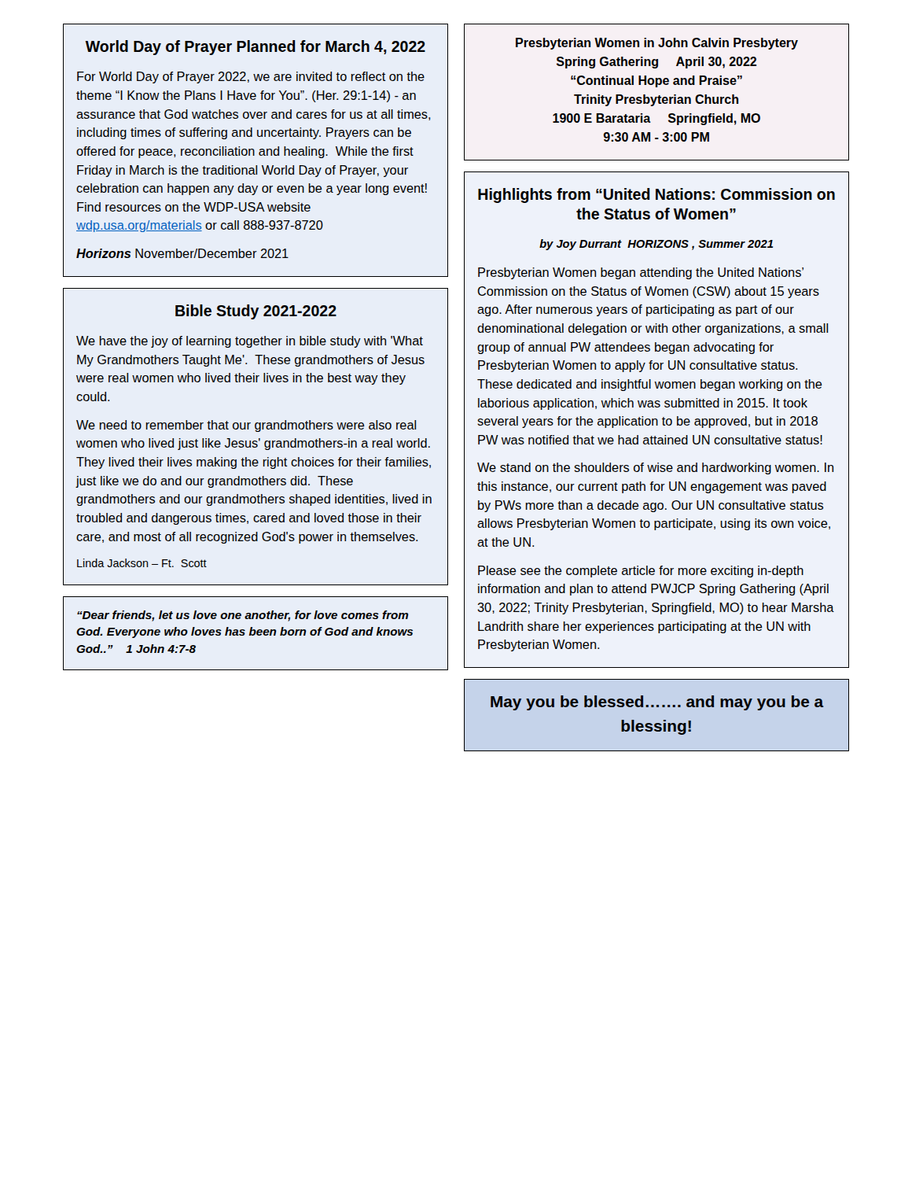| World Day of Prayer Planned for March 4, 2022 For World Day of Prayer 2022, we are invited to reflect on the theme “I Know the Plans I Have for You”. (Her. 29:1-14) - an assurance that God watches over and cares for us at all times, including times of suffering and uncertainty. Prayers can be offered for peace, reconciliation and healing. While the first Friday in March is the traditional World Day of Prayer, your celebration can happen any day or even be a year long event! Find resources on the WDP-USA website wdp.usa.org/materials or call 888-937-8720 Horizons November/December 2021 Bible Study 2021-2022 We have the joy of learning together in bible study with 'What My Grandmothers Taught Me'. These grandmothers of Jesus were real women who lived their lives in the best way they could. We need to remember that our grandmothers were also real women who lived just like Jesus' grandmothers-in a real world. They lived their lives making the right choices for their families, just like we do and our grandmothers did. These grandmothers and our grandmothers shaped identities, lived in troubled and dangerous times, cared and loved those in their care, and most of all recognized God's power in themselves. Linda Jackson – Ft. Scott “Dear friends, let us love one another, for love comes from God. Everyone who loves has been born of God and knows God..” 1 John 4:7-8 | Presbyterian Women in John Calvin Presbytery Spring Gathering April 30, 2022 “Continual Hope and Praise” Trinity Presbyterian Church 1900 E Barataria Springfield, MO 9:30 AM - 3:00 PM Highlights from “United Nations: Commission on the Status of Women” by Joy Durrant HORIZONS , Summer 2021 Presbyterian Women began attending the United Nations’ Commission on the Status of Women (CSW) about 15 years ago. After numerous years of participating as part of our denominational delegation or with other organizations, a small group of annual PW attendees began advocating for Presbyterian Women to apply for UN consultative status. These dedicated and insightful women began working on the laborious application, which was submitted in 2015. It took several years for the application to be approved, but in 2018 PW was notified that we had attained UN consultative status! We stand on the shoulders of wise and hardworking women. In this instance, our current path for UN engagement was paved by PWs more than a decade ago. Our UN consultative status allows Presbyterian Women to participate, using its own voice, at the UN. Please see the complete article for more exciting in-depth information and plan to attend PWJCP Spring Gathering (April 30, 2022; Trinity Presbyterian, Springfield, MO) to hear Marsha Landrith share her experiences participating at the UN with Presbyterian Women. May you be blessed……. and may you be a blessing! |